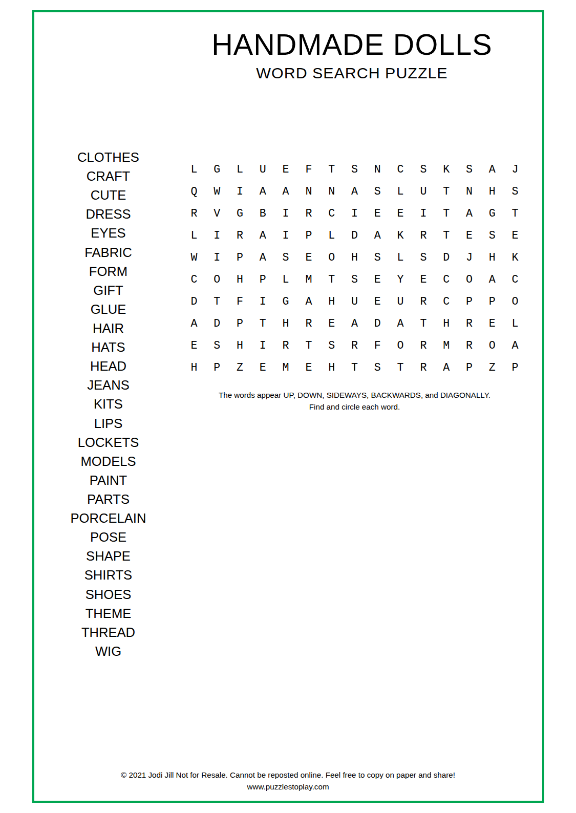HANDMADE DOLLS
WORD SEARCH PUZZLE
CLOTHES
CRAFT
CUTE
DRESS
EYES
FABRIC
FORM
GIFT
GLUE
HAIR
HATS
HEAD
JEANS
KITS
LIPS
LOCKETS
MODELS
PAINT
PARTS
PORCELAIN
POSE
SHAPE
SHIRTS
SHOES
THEME
THREAD
WIG
| L | G | L | U | E | F | T | S | N | C | S | K | S | A | J |
| Q | W | I | A | A | N | N | A | S | L | U | T | N | H | S |
| R | V | G | B | I | R | C | I | E | E | I | T | A | G | T |
| L | I | R | A | I | P | L | D | A | K | R | T | E | S | E |
| W | I | P | A | S | E | O | H | S | L | S | D | J | H | K |
| C | O | H | P | L | M | T | S | E | Y | E | C | O | A | C |
| D | T | F | I | G | A | H | U | E | U | R | C | P | P | O |
| A | D | P | T | H | R | E | A | D | A | T | H | R | E | L |
| E | S | H | I | R | T | S | R | F | O | R | M | R | O | A |
| H | P | Z | E | M | E | H | T | S | T | R | A | P | Z | P |
The words appear UP, DOWN, SIDEWAYS, BACKWARDS, and DIAGONALLY.
Find and circle each word.
© 2021 Jodi Jill Not for Resale. Cannot be reposted online. Feel free to copy on paper and share!
www.puzzlestoplay.com